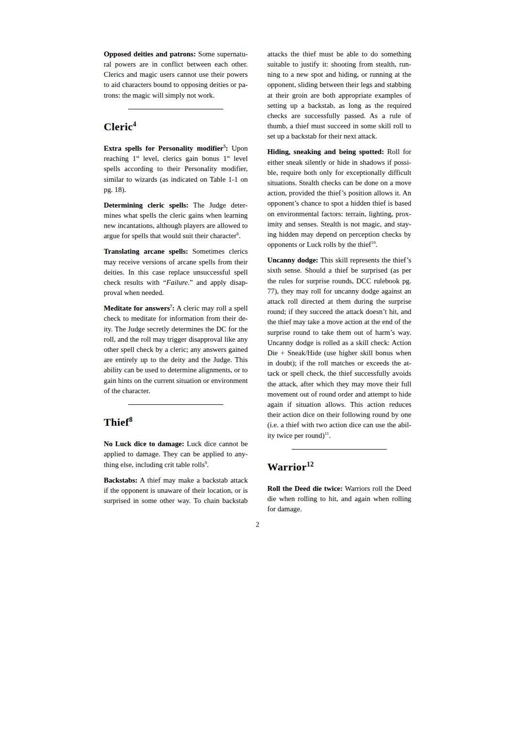Opposed deities and patrons: Some supernatural powers are in conflict between each other. Clerics and magic users cannot use their powers to aid characters bound to opposing deities or patrons: the magic will simply not work.
Cleric4
Extra spells for Personality modifier5: Upon reaching 1st level, clerics gain bonus 1st level spells according to their Personality modifier, similar to wizards (as indicated on Table 1-1 on pg. 18).
Determining cleric spells: The Judge determines what spells the cleric gains when learning new incantations, although players are allowed to argue for spells that would suit their character6.
Translating arcane spells: Sometimes clerics may receive versions of arcane spells from their deities. In this case replace unsuccessful spell check results with “Failure.” and apply disapproval when needed.
Meditate for answers7: A cleric may roll a spell check to meditate for information from their deity. The Judge secretly determines the DC for the roll, and the roll may trigger disapproval like any other spell check by a cleric; any answers gained are entirely up to the deity and the Judge. This ability can be used to determine alignments, or to gain hints on the current situation or environment of the character.
Thief8
No Luck dice to damage: Luck dice cannot be applied to damage. They can be applied to anything else, including crit table rolls9.
Backstabs: A thief may make a backstab attack if the opponent is unaware of their location, or is surprised in some other way. To chain backstab attacks the thief must be able to do something suitable to justify it: shooting from stealth, running to a new spot and hiding, or running at the opponent, sliding between their legs and stabbing at their groin are both appropriate examples of setting up a backstab, as long as the required checks are successfully passed. As a rule of thumb, a thief must succeed in some skill roll to set up a backstab for their next attack.
Hiding, sneaking and being spotted: Roll for either sneak silently or hide in shadows if possible, require both only for exceptionally difficult situations. Stealth checks can be done on a move action, provided the thief’s position allows it. An opponent’s chance to spot a hidden thief is based on environmental factors: terrain, lighting, proximity and senses. Stealth is not magic, and staying hidden may depend on perception checks by opponents or Luck rolls by the thief10.
Uncanny dodge: This skill represents the thief’s sixth sense. Should a thief be surprised (as per the rules for surprise rounds, DCC rulebook pg. 77), they may roll for uncanny dodge against an attack roll directed at them during the surprise round; if they succeed the attack doesn’t hit, and the thief may take a move action at the end of the surprise round to take them out of harm’s way. Uncanny dodge is rolled as a skill check: Action Die + Sneak/Hide (use higher skill bonus when in doubt); if the roll matches or exceeds the attack or spell check, the thief successfully avoids the attack, after which they may move their full movement out of round order and attempt to hide again if situation allows. This action reduces their action dice on their following round by one (i.e. a thief with two action dice can use the ability twice per round)11.
Warrior12
Roll the Deed die twice: Warriors roll the Deed die when rolling to hit, and again when rolling for damage.
2